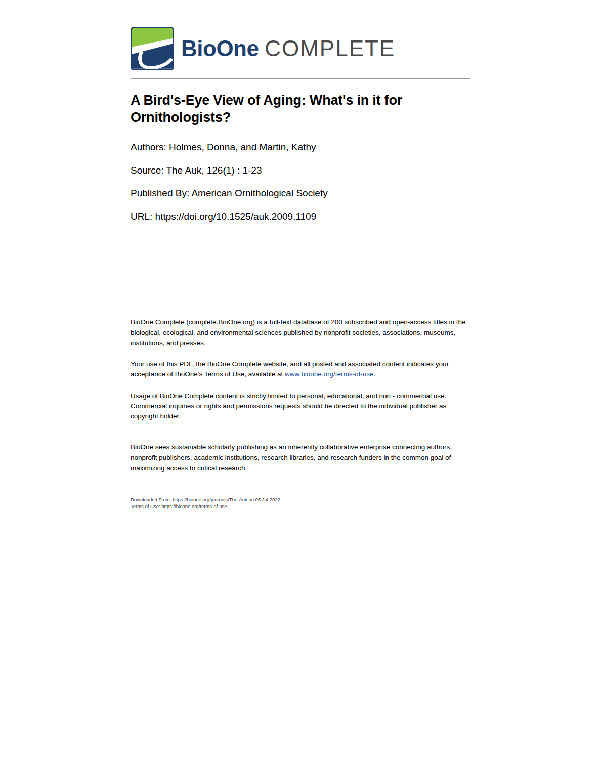Bio One COMPLETE
A Bird's-Eye View of Aging: What's in it for Ornithologists?
Authors: Holmes, Donna, and Martin, Kathy
Source: The Auk, 126(1) : 1-23
Published By: American Ornithological Society
URL: https://doi.org/10.1525/auk.2009.1109
BioOne Complete (complete.BioOne.org) is a full-text database of 200 subscribed and open-access titles in the biological, ecological, and environmental sciences published by nonprofit societies, associations, museums, institutions, and presses.
Your use of this PDF, the BioOne Complete website, and all posted and associated content indicates your acceptance of BioOne’s Terms of Use, available at www.bioone.org/terms-of-use.
Usage of BioOne Complete content is strictly limited to personal, educational, and non - commercial use. Commercial inquiries or rights and permissions requests should be directed to the individual publisher as copyright holder.
BioOne sees sustainable scholarly publishing as an inherently collaborative enterprise connecting authors, nonprofit publishers, academic institutions, research libraries, and research funders in the common goal of maximizing access to critical research.
Downloaded From: https://bioone.org/journals/The-Auk on 05 Jul 2022
Terms of Use: https://bioone.org/terms-of-use